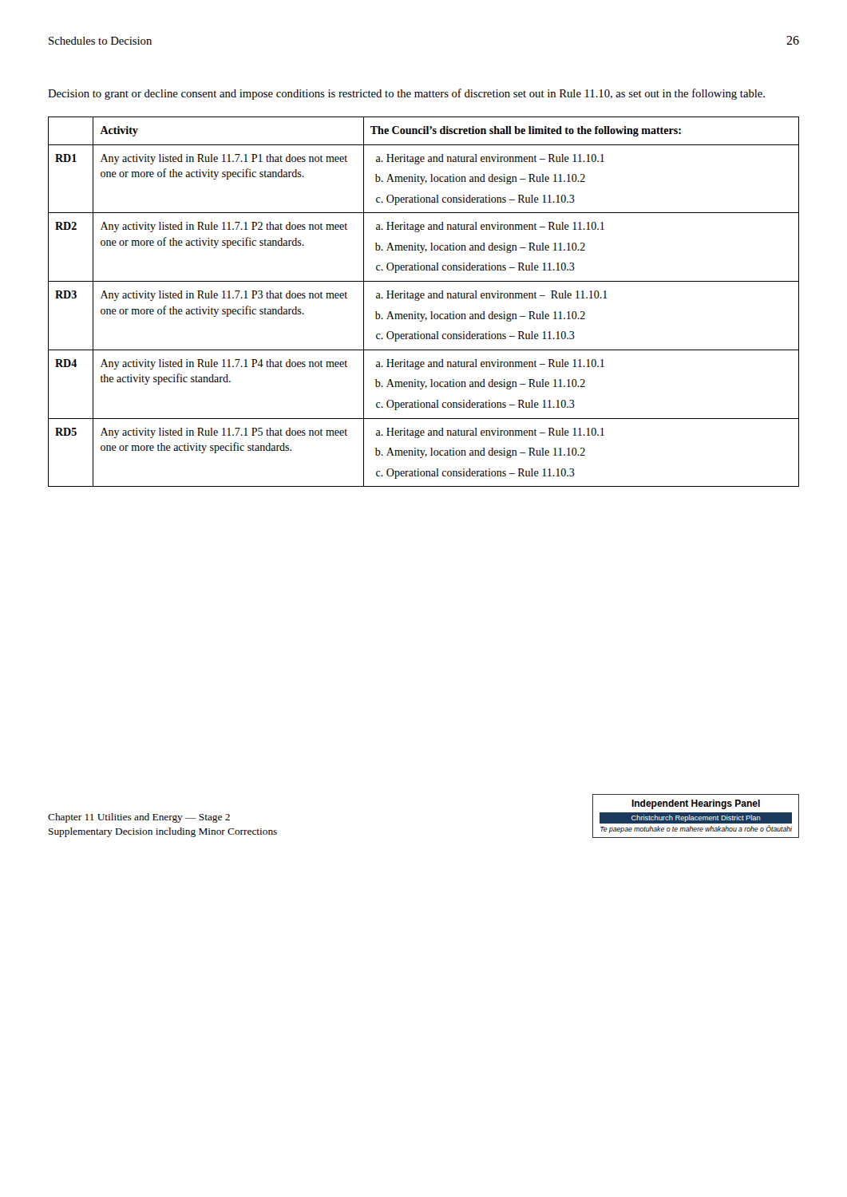Schedules to Decision 26
Decision to grant or decline consent and impose conditions is restricted to the matters of discretion set out in Rule 11.10, as set out in the following table.
| | Activity | The Council’s discretion shall be limited to the following matters: |
| --- | --- | --- |
| RD1 | Any activity listed in Rule 11.7.1 P1 that does not meet one or more of the activity specific standards. | Heritage and natural environment – Rule 11.10.1 Amenity, location and design – Rule 11.10.2 Operational considerations – Rule 11.10.3 |
| RD2 | Any activity listed in Rule 11.7.1 P2 that does not meet one or more of the activity specific standards. | Heritage and natural environment – Rule 11.10.1 Amenity, location and design – Rule 11.10.2 Operational considerations – Rule 11.10.3 |
| RD3 | Any activity listed in Rule 11.7.1 P3 that does not meet one or more of the activity specific standards. | Heritage and natural environment – Rule 11.10.1 Amenity, location and design – Rule 11.10.2 Operational considerations – Rule 11.10.3 |
| RD4 | Any activity listed in Rule 11.7.1 P4 that does not meet the activity specific standard. | Heritage and natural environment – Rule 11.10.1 Amenity, location and design – Rule 11.10.2 Operational considerations – Rule 11.10.3 |
| RD5 | Any activity listed in Rule 11.7.1 P5 that does not meet one or more the activity specific standards. | Heritage and natural environment – Rule 11.10.1 Amenity, location and design – Rule 11.10.2 Operational considerations – Rule 11.10.3 |
Chapter 11 Utilities and Energy — Stage 2
Supplementary Decision including Minor Corrections
Independent Hearings Panel
Christchurch Replacement District Plan
Te paepae motuhake o te mahere whakahou a rohe o Ōtautahi